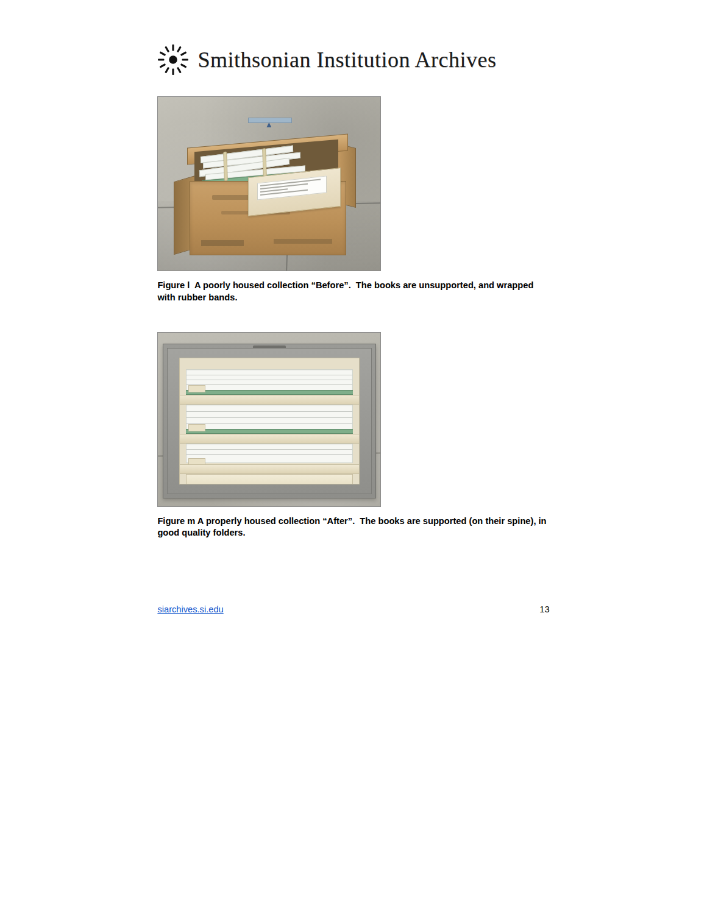Smithsonian Institution Archives
Figure l A poorly housed collection “Before”. The books are unsupported, and wrapped with rubber bands.
Figure m A properly housed collection “After”. The books are supported (on their spine), in good quality folders.
siarchives.si.edu 13